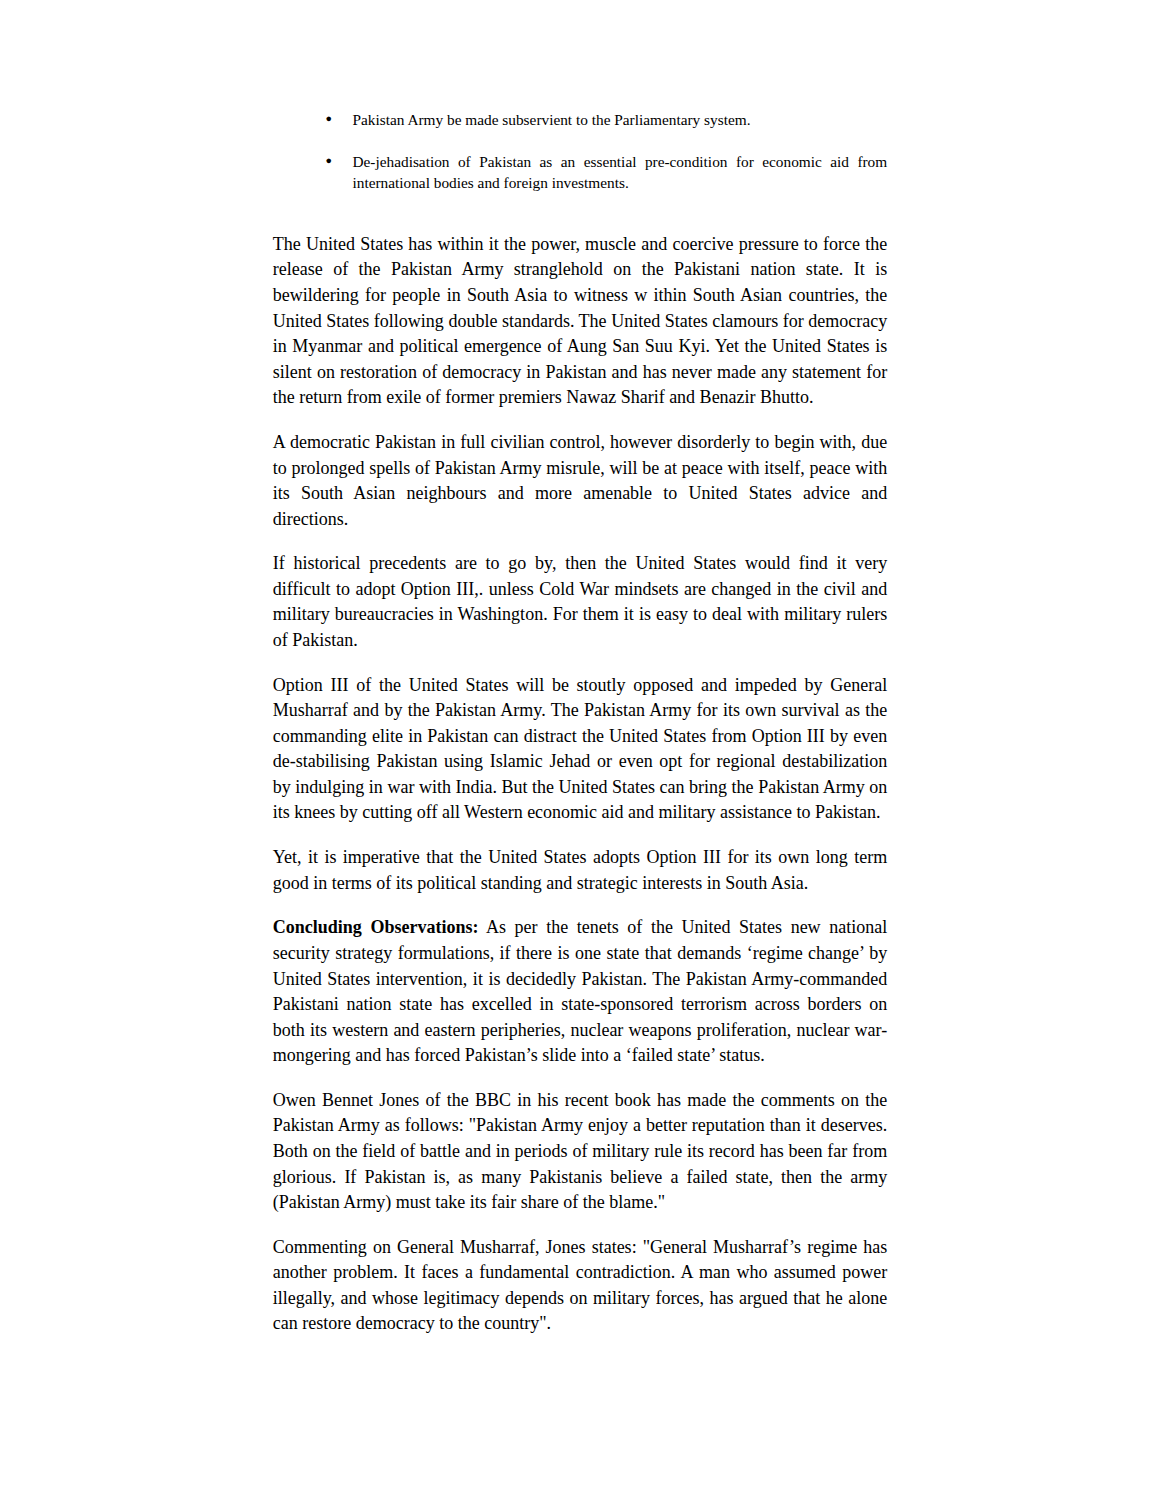Pakistan Army be made subservient to the Parliamentary system.
De-jehadisation of Pakistan as an essential pre-condition for economic aid from international bodies and foreign investments.
The United States has within it the power, muscle and coercive pressure to force the release of the Pakistan Army stranglehold on the Pakistani nation state. It is bewildering for people in South Asia to witness w ithin South Asian countries, the United States following double standards. The United States clamours for democracy in Myanmar and political emergence of Aung San Suu Kyi. Yet the United States is silent on restoration of democracy in Pakistan and has never made any statement for the return from exile of former premiers Nawaz Sharif and Benazir Bhutto.
A democratic Pakistan in full civilian control, however disorderly to begin with, due to prolonged spells of Pakistan Army misrule, will be at peace with itself, peace with its South Asian neighbours and more amenable to United States advice and directions.
If historical precedents are to go by, then the United States would find it very difficult to adopt Option III,. unless Cold War mindsets are changed in the civil and military bureaucracies in Washington. For them it is easy to deal with military rulers of Pakistan.
Option III of the United States will be stoutly opposed and impeded by General Musharraf and by the Pakistan Army. The Pakistan Army for its own survival as the commanding elite in Pakistan can distract the United States from Option III by even de-stabilising Pakistan using Islamic Jehad or even opt for regional destabilization by indulging in war with India. But the United States can bring the Pakistan Army on its knees by cutting off all Western economic aid and military assistance to Pakistan.
Yet, it is imperative that the United States adopts Option III for its own long term good in terms of its political standing and strategic interests in South Asia.
Concluding Observations: As per the tenets of the United States new national security strategy formulations, if there is one state that demands ‘regime change’ by United States intervention, it is decidedly Pakistan. The Pakistan Army-commanded Pakistani nation state has excelled in state-sponsored terrorism across borders on both its western and eastern peripheries, nuclear weapons proliferation, nuclear war-mongering and has forced Pakistan’s slide into a ‘failed state’ status.
Owen Bennet Jones of the BBC in his recent book has made the comments on the Pakistan Army as follows: "Pakistan Army enjoy a better reputation than it deserves. Both on the field of battle and in periods of military rule its record has been far from glorious. If Pakistan is, as many Pakistanis believe a failed state, then the army (Pakistan Army) must take its fair share of the blame."
Commenting on General Musharraf, Jones states: "General Musharraf’s regime has another problem. It faces a fundamental contradiction. A man who assumed power illegally, and whose legitimacy depends on military forces, has argued that he alone can restore democracy to the country".